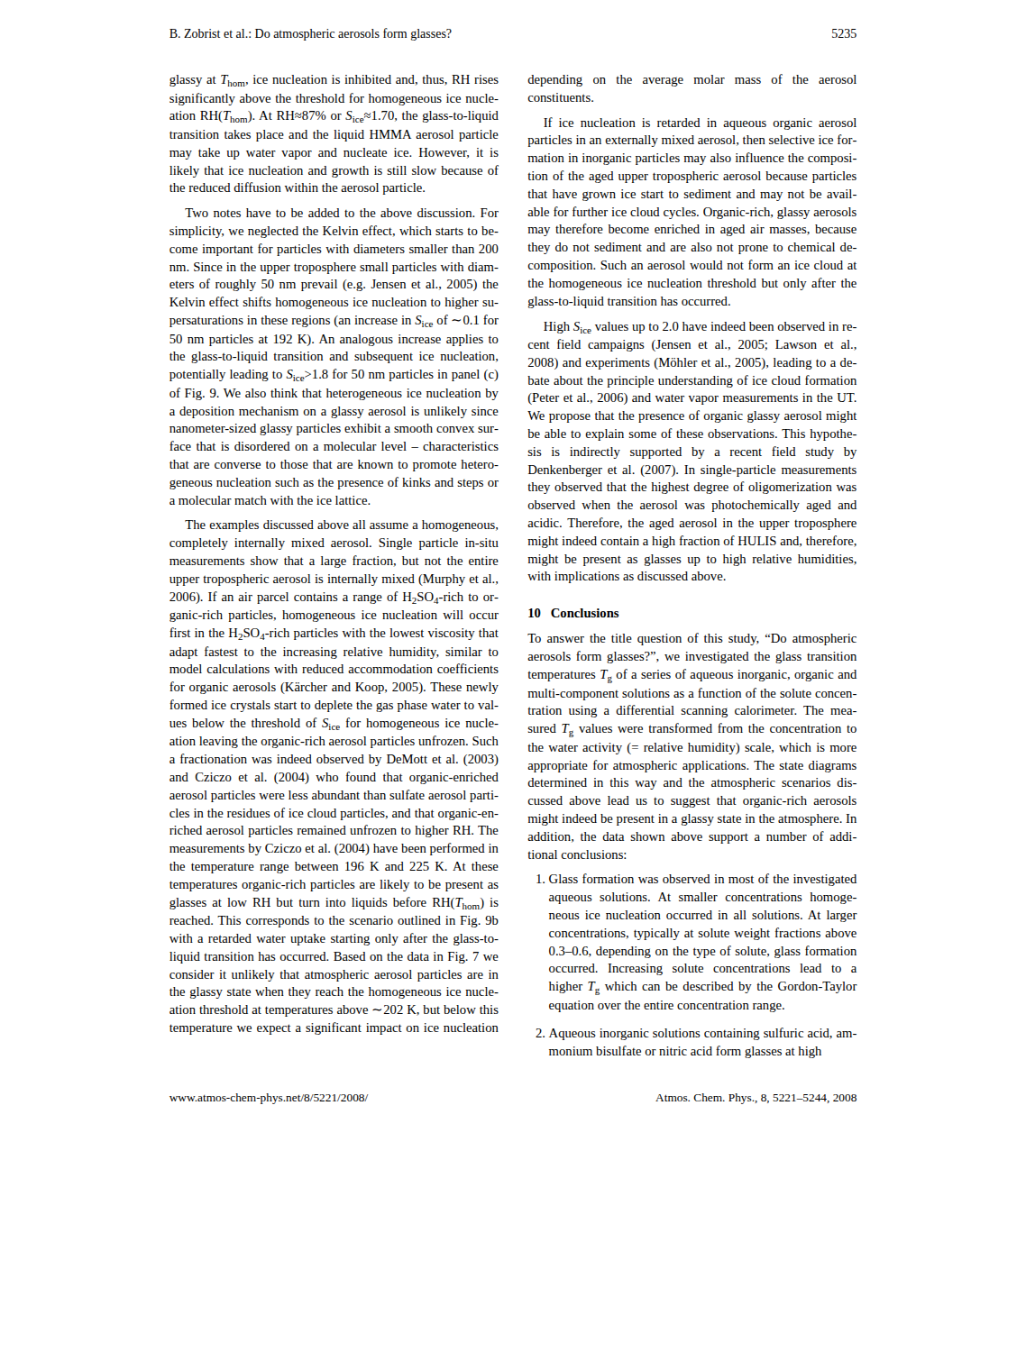B. Zobrist et al.: Do atmospheric aerosols form glasses? 5235
glassy at Thom, ice nucleation is inhibited and, thus, RH rises significantly above the threshold for homogeneous ice nucleation RH(Thom). At RH≈87% or Sice≈1.70, the glass-to-liquid transition takes place and the liquid HMMA aerosol particle may take up water vapor and nucleate ice. However, it is likely that ice nucleation and growth is still slow because of the reduced diffusion within the aerosol particle.
Two notes have to be added to the above discussion. For simplicity, we neglected the Kelvin effect, which starts to become important for particles with diameters smaller than 200 nm. Since in the upper troposphere small particles with diameters of roughly 50 nm prevail (e.g. Jensen et al., 2005) the Kelvin effect shifts homogeneous ice nucleation to higher supersaturations in these regions (an increase in Sice of ∼0.1 for 50 nm particles at 192 K). An analogous increase applies to the glass-to-liquid transition and subsequent ice nucleation, potentially leading to Sice>1.8 for 50 nm particles in panel (c) of Fig. 9. We also think that heterogeneous ice nucleation by a deposition mechanism on a glassy aerosol is unlikely since nanometer-sized glassy particles exhibit a smooth convex surface that is disordered on a molecular level – characteristics that are converse to those that are known to promote heterogeneous nucleation such as the presence of kinks and steps or a molecular match with the ice lattice.
The examples discussed above all assume a homogeneous, completely internally mixed aerosol. Single particle in-situ measurements show that a large fraction, but not the entire upper tropospheric aerosol is internally mixed (Murphy et al., 2006). If an air parcel contains a range of H2SO4-rich to organic-rich particles, homogeneous ice nucleation will occur first in the H2SO4-rich particles with the lowest viscosity that adapt fastest to the increasing relative humidity, similar to model calculations with reduced accommodation coefficients for organic aerosols (Kärcher and Koop, 2005). These newly formed ice crystals start to deplete the gas phase water to values below the threshold of Sice for homogeneous ice nucleation leaving the organic-rich aerosol particles unfrozen. Such a fractionation was indeed observed by DeMott et al. (2003) and Cziczo et al. (2004) who found that organic-enriched aerosol particles were less abundant than sulfate aerosol particles in the residues of ice cloud particles, and that organic-enriched aerosol particles remained unfrozen to higher RH. The measurements by Cziczo et al. (2004) have been performed in the temperature range between 196 K and 225 K. At these temperatures organic-rich particles are likely to be present as glasses at low RH but turn into liquids before RH(Thom) is reached. This corresponds to the scenario outlined in Fig. 9b with a retarded water uptake starting only after the glass-to-liquid transition has occurred. Based on the data in Fig. 7 we consider it unlikely that atmospheric aerosol particles are in the glassy state when they reach the homogeneous ice nucleation threshold at temperatures above ∼202 K, but below this temperature we expect a significant impact on ice nucleation depending on the average molar mass of the aerosol constituents.
If ice nucleation is retarded in aqueous organic aerosol particles in an externally mixed aerosol, then selective ice formation in inorganic particles may also influence the composition of the aged upper tropospheric aerosol because particles that have grown ice start to sediment and may not be available for further ice cloud cycles. Organic-rich, glassy aerosols may therefore become enriched in aged air masses, because they do not sediment and are also not prone to chemical decomposition. Such an aerosol would not form an ice cloud at the homogeneous ice nucleation threshold but only after the glass-to-liquid transition has occurred.
High Sice values up to 2.0 have indeed been observed in recent field campaigns (Jensen et al., 2005; Lawson et al., 2008) and experiments (Möhler et al., 2005), leading to a debate about the principle understanding of ice cloud formation (Peter et al., 2006) and water vapor measurements in the UT. We propose that the presence of organic glassy aerosol might be able to explain some of these observations. This hypothesis is indirectly supported by a recent field study by Denkenberger et al. (2007). In single-particle measurements they observed that the highest degree of oligomerization was observed when the aerosol was photochemically aged and acidic. Therefore, the aged aerosol in the upper troposphere might indeed contain a high fraction of HULIS and, therefore, might be present as glasses up to high relative humidities, with implications as discussed above.
10 Conclusions
To answer the title question of this study, “Do atmospheric aerosols form glasses?”, we investigated the glass transition temperatures Tg of a series of aqueous inorganic, organic and multi-component solutions as a function of the solute concentration using a differential scanning calorimeter. The measured Tg values were transformed from the concentration to the water activity (= relative humidity) scale, which is more appropriate for atmospheric applications. The state diagrams determined in this way and the atmospheric scenarios discussed above lead us to suggest that organic-rich aerosols might indeed be present in a glassy state in the atmosphere. In addition, the data shown above support a number of additional conclusions:
Glass formation was observed in most of the investigated aqueous solutions. At smaller concentrations homogeneous ice nucleation occurred in all solutions. At larger concentrations, typically at solute weight fractions above 0.3–0.6, depending on the type of solute, glass formation occurred. Increasing solute concentrations lead to a higher Tg which can be described by the Gordon-Taylor equation over the entire concentration range.
Aqueous inorganic solutions containing sulfuric acid, ammonium bisulfate or nitric acid form glasses at high
www.atmos-chem-phys.net/8/5221/2008/ Atmos. Chem. Phys., 8, 5221–5244, 2008